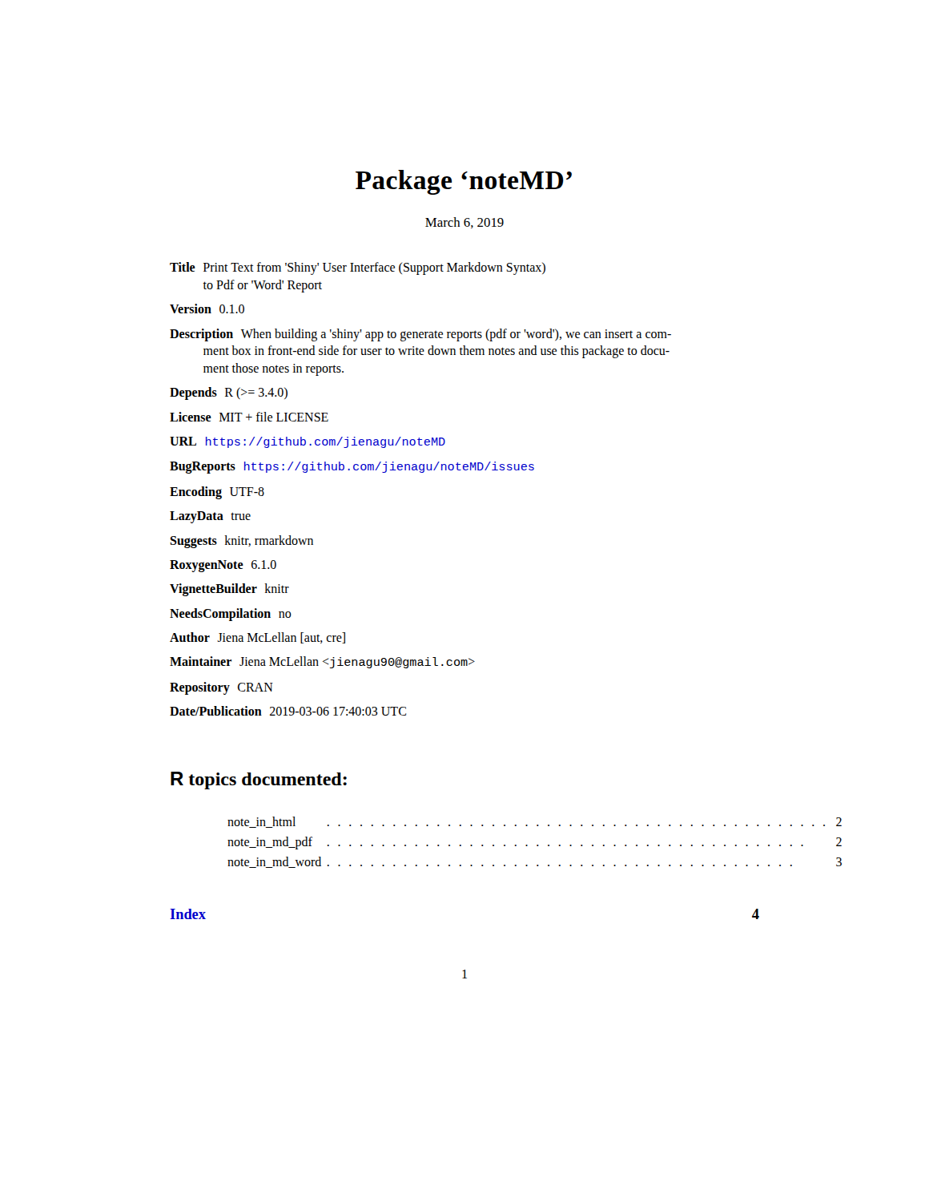Package ‘noteMD’
March 6, 2019
Title
Print Text from 'Shiny' User Interface (Support Markdown Syntax)
to Pdf or 'Word' Report
Version
0.1.0
Description
When building a 'shiny' app to generate reports (pdf or 'word'), we can insert a com-
ment box in front-end side for user to write down them notes and use this package to docu- ment those notes in reports.
Depends
R (>= 3.4.0)
License
MIT + file LICENSE
URL
https://github.com/jienagu/noteMD
BugReports
https://github.com/jienagu/noteMD/issues
Encoding
UTF-8
LazyData
true
Suggests
knitr, rmarkdown
RoxygenNote
6.1.0
VignetteBuilder
knitr
NeedsCompilation
no
Author
Jiena McLellan [aut, cre]
Maintainer
Jiena McLellan <jienagu90@gmail.com>
Repository
CRAN
Date/Publication
2019-03-06 17:40:03 UTC
R topics documented:
| note_in_html | . . . . . . . . . . . . . . . . . . . . . . . . . . . . . . . . . . . . . . . . . . . . . . | 2 |
| note_in_md_pdf | . . . . . . . . . . . . . . . . . . . . . . . . . . . . . . . . . . . . . . . . . . . . | 2 |
| note_in_md_word | . . . . . . . . . . . . . . . . . . . . . . . . . . . . . . . . . . . . . . . . . . . | 3 |
Index 4
1